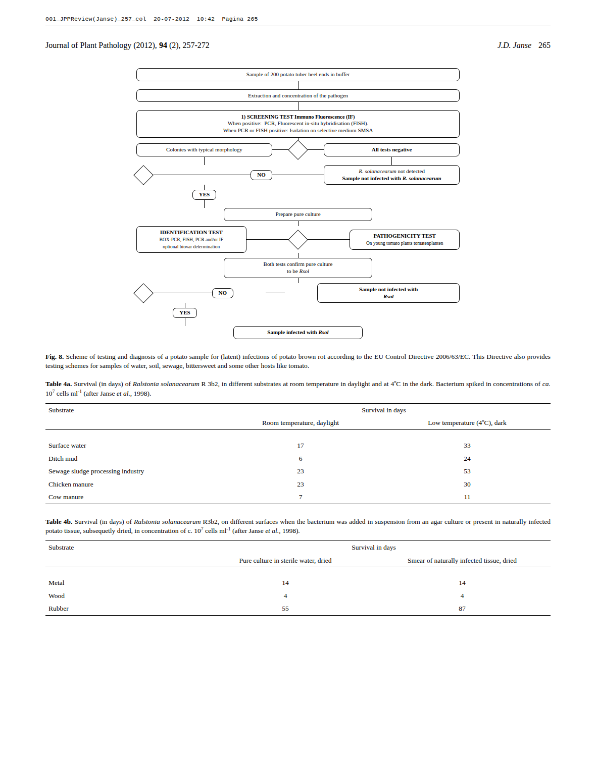001_JPPReview(Janse)_257_col 20-07-2012 10:42 Pagina 265
Journal of Plant Pathology (2012), 94 (2), 257-272
J.D. Janse265
Sample of 200 potato tuber heel ends in buffer
Extraction and concentration of the pathogen
1) SCREENING TEST Immuno Fluorescence (IF)
When positive: PCR, Fluorescent in-situ hybridisation (FISH).
When PCR or FISH positive: Isolation on selective medium SMSA
Colonies with typical morphology
All tests negative
NO
R. solanacearum not detected
Sample not infected with R. solanacearum
YES
Prepare pure culture
IDENTIFICATION TEST
BOX-PCR, FISH, PCR and/or IF
optional biovar determination
PATHOGENICITY TEST
On young tomato plants tomatenplanten
Both tests confirm pure culture
to be Rsol
NO
Sample not infected with
Rsol
YES
Sample infected with Rsol
Fig. 8. Scheme of testing and diagnosis of a potato sample for (latent) infections of potato brown rot according to the EU Control Directive 2006/63/EC. This Directive also provides testing schemes for samples of water, soil, sewage, bittersweet and some other hosts like tomato.
Table 4a. Survival (in days) of Ralstonia solanacearum R 3b2, in different substrates at room temperature in daylight and at 4ºC in the dark. Bacterium spiked in concentrations of ca. 107 cells ml-1 (after Janse et al., 1998).
| Substrate | Survival in days |
| --- | --- |
| | Room temperature, daylight | Low temperature (4ºC), dark |
| Surface water | 17 | 33 |
| Ditch mud | 6 | 24 |
| Sewage sludge processing industry | 23 | 53 |
| Chicken manure | 23 | 30 |
| Cow manure | 7 | 11 |
Table 4b. Survival (in days) of Ralstonia solanacearum R3b2, on different surfaces when the bacterium was added in suspension from an agar culture or present in naturally infected potato tissue, subsequetly dried, in concentration of c. 107 cells ml-1 (after Janse et al., 1998).
| Substrate | Survival in days |
| --- | --- |
| | Pure culture in sterile water, dried | Smear of naturally infected tissue, dried |
| Metal | 14 | 14 |
| Wood | 4 | 4 |
| Rubber | 55 | 87 |